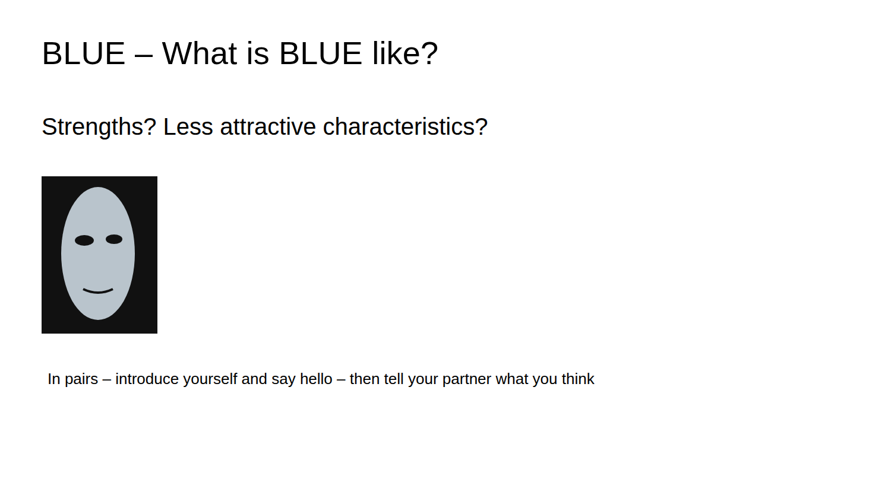BLUE – What is BLUE like?
Strengths? Less attractive characteristics?
In pairs – introduce yourself and say hello – then tell your partner what you think